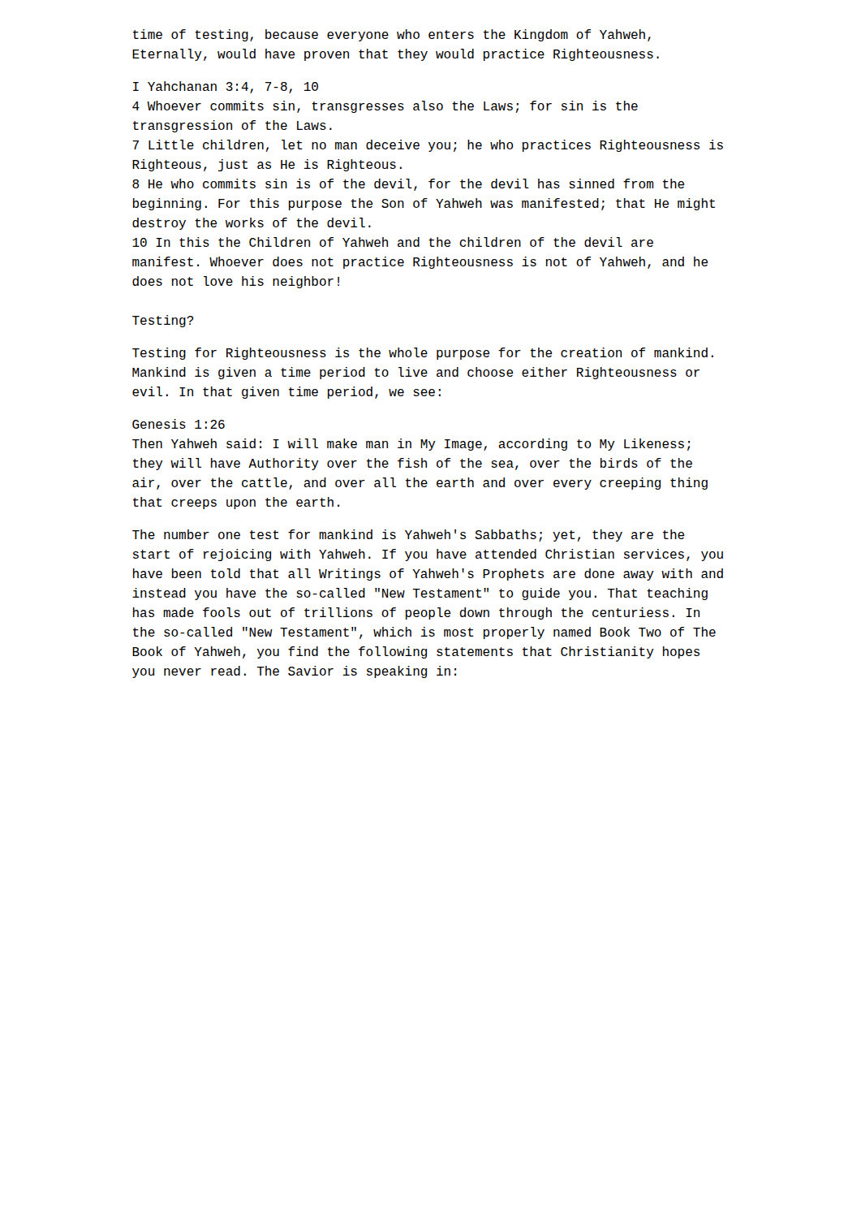time of testing, because everyone who enters the Kingdom of Yahweh, Eternally, would have proven that they would practice Righteousness.
I Yahchanan 3:4, 7-8, 10
4 Whoever commits sin, transgresses also the Laws; for sin is the transgression of the Laws.
7 Little children, let no man deceive you; he who practices Righteousness is Righteous, just as He is Righteous.
8 He who commits sin is of the devil, for the devil has sinned from the beginning. For this purpose the Son of Yahweh was manifested; that He might destroy the works of the devil.
10 In this the Children of Yahweh and the children of the devil are manifest. Whoever does not practice Righteousness is not of Yahweh, and he does not love his neighbor!
Testing?
Testing for Righteousness is the whole purpose for the creation of mankind. Mankind is given a time period to live and choose either Righteousness or evil. In that given time period, we see:
Genesis 1:26
Then Yahweh said: I will make man in My Image, according to My Likeness; they will have Authority over the fish of the sea, over the birds of the air, over the cattle, and over all the earth and over every creeping thing that creeps upon the earth.
The number one test for mankind is Yahweh's Sabbaths; yet, they are the start of rejoicing with Yahweh. If you have attended Christian services, you have been told that all Writings of Yahweh's Prophets are done away with and instead you have the so-called "New Testament" to guide you. That teaching has made fools out of trillions of people down through the centuriess. In the so-called "New Testament", which is most properly named Book Two of The Book of Yahweh, you find the following statements that Christianity hopes you never read. The Savior is speaking in: